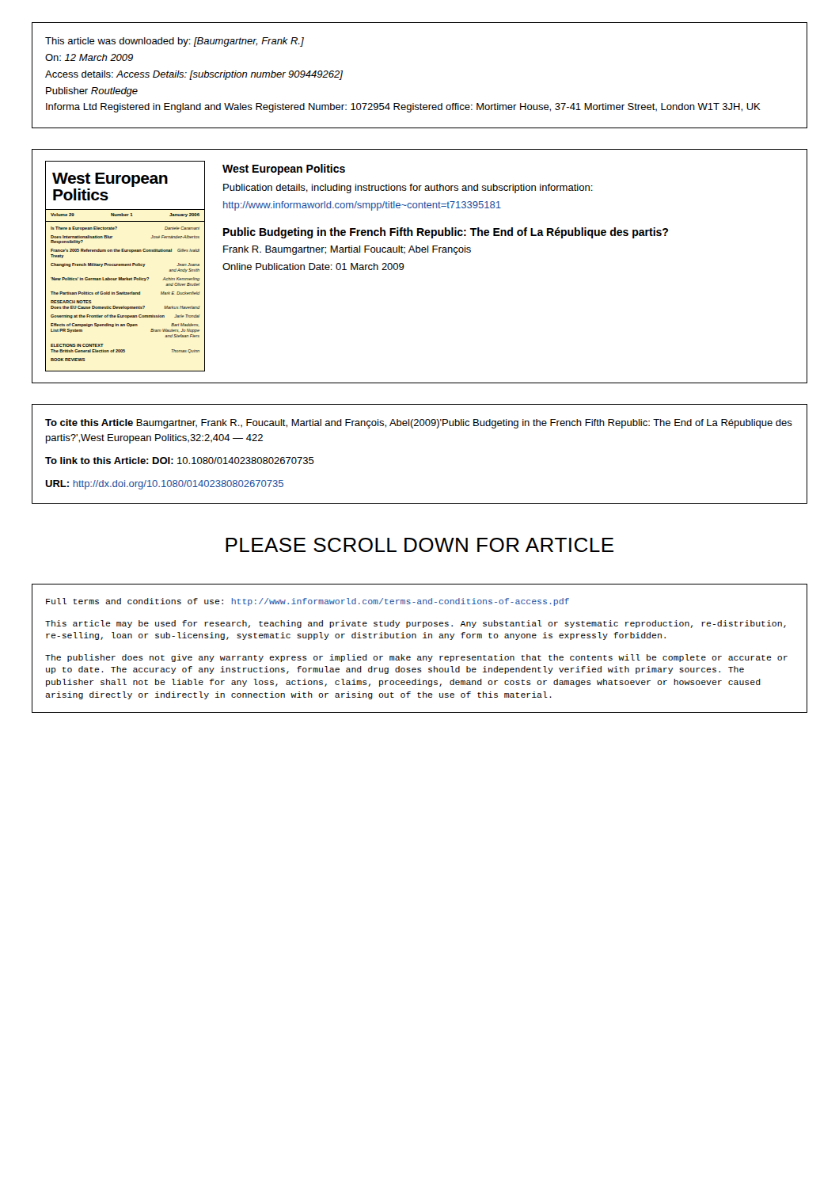This article was downloaded by: [Baumgartner, Frank R.]
On: 12 March 2009
Access details: Access Details: [subscription number 909449262]
Publisher Routledge
Informa Ltd Registered in England and Wales Registered Number: 1072954 Registered office: Mortimer House, 37-41 Mortimer Street, London W1T 3JH, UK
West European
Politics
Volume 29 Number 1 January 2006
Is There a European Electorate?Daniele Caramani
Does Internationalisation Blur Responsibility?José Fernández-Albertos
France's 2005 Referendum on the European Constitutional Treaty Gilles Ivaldi
Changing French Military Procurement Policy Jean Joana
and Andy Smith
'New Politics' in German Labour Market Policy?Achim Kemmerling
and Oliver Bruttel
The Partisan Politics of Gold in Switzerland Mark E. Duckenfield
RESEARCH NOTES
Does the EU Cause Domestic Developments?Markus Haverland
Governing at the Frontier of the European Commission Jarle Trondal
Effects of Campaign Spending in an Open List PR System Bart Maddens,
Bram Wauters, Jo Noppe
and Stefaan Fiers
ELECTIONS IN CONTEXT
The British General Election of 2005 Thomas Quinn
BOOK REVIEWS
West European Politics
Publication details, including instructions for authors and subscription information:
http://www.informaworld.com/smpp/title~content=t713395181
Public Budgeting in the French Fifth Republic: The End of La République des partis?
Frank R. Baumgartner; Martial Foucault; Abel François
Online Publication Date: 01 March 2009
To cite this Article Baumgartner, Frank R., Foucault, Martial and François, Abel(2009)'Public Budgeting in the French Fifth Republic: The End of La République des partis?',West European Politics,32:2,404 — 422
To link to this Article: DOI: 10.1080/01402380802670735
URL: http://dx.doi.org/10.1080/01402380802670735
PLEASE SCROLL DOWN FOR ARTICLE
Full terms and conditions of use: http://www.informaworld.com/terms-and-conditions-of-access.pdf
This article may be used for research, teaching and private study purposes. Any substantial or systematic reproduction, re-distribution, re-selling, loan or sub-licensing, systematic supply or distribution in any form to anyone is expressly forbidden.
The publisher does not give any warranty express or implied or make any representation that the contents will be complete or accurate or up to date. The accuracy of any instructions, formulae and drug doses should be independently verified with primary sources. The publisher shall not be liable for any loss, actions, claims, proceedings, demand or costs or damages whatsoever or howsoever caused arising directly or indirectly in connection with or arising out of the use of this material.